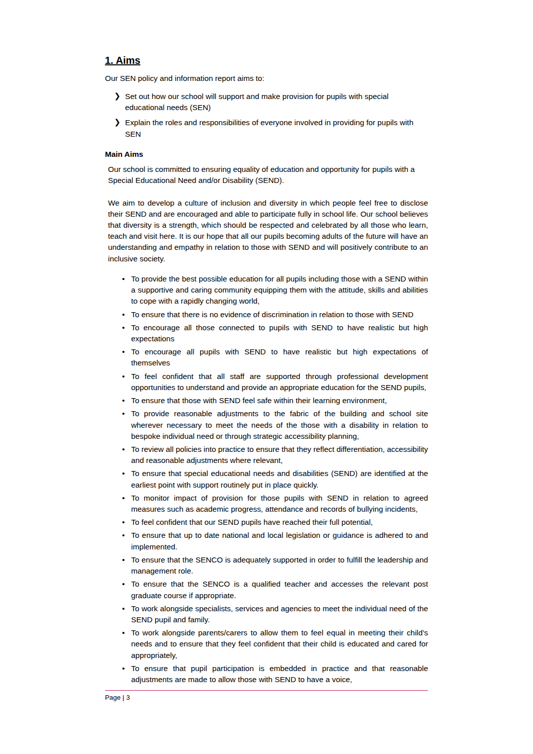1. Aims
Our SEN policy and information report aims to:
Set out how our school will support and make provision for pupils with special educational needs (SEN)
Explain the roles and responsibilities of everyone involved in providing for pupils with SEN
Main Aims
Our school is committed to ensuring equality of education and opportunity for pupils with a Special Educational Need and/or Disability (SEND).
We aim to develop a culture of inclusion and diversity in which people feel free to disclose their SEND and are encouraged and able to participate fully in school life. Our school believes that diversity is a strength, which should be respected and celebrated by all those who learn, teach and visit here. It is our hope that all our pupils becoming adults of the future will have an understanding and empathy in relation to those with SEND and will positively contribute to an inclusive society.
To provide the best possible education for all pupils including those with a SEND within a supportive and caring community equipping them with the attitude, skills and abilities to cope with a rapidly changing world,
To ensure that there is no evidence of discrimination in relation to those with SEND
To encourage all those connected to pupils with SEND to have realistic but high expectations
To encourage all pupils with SEND to have realistic but high expectations of themselves
To feel confident that all staff are supported through professional development opportunities to understand and provide an appropriate education for the SEND pupils,
To ensure that those with SEND feel safe within their learning environment,
To provide reasonable adjustments to the fabric of the building and school site wherever necessary to meet the needs of the those with a disability in relation to bespoke individual need or through strategic accessibility planning,
To review all policies into practice to ensure that they reflect differentiation, accessibility and reasonable adjustments where relevant,
To ensure that special educational needs and disabilities (SEND) are identified at the earliest point with support routinely put in place quickly.
To monitor impact of provision for those pupils with SEND in relation to agreed measures such as academic progress, attendance and records of bullying incidents,
To feel confident that our SEND pupils have reached their full potential,
To ensure that up to date national and local legislation or guidance is adhered to and implemented.
To ensure that the SENCO is adequately supported in order to fulfill the leadership and management role.
To ensure that the SENCO is a qualified teacher and accesses the relevant post graduate course if appropriate.
To work alongside specialists, services and agencies to meet the individual need of the SEND pupil and family.
To work alongside parents/carers to allow them to feel equal in meeting their child’s needs and to ensure that they feel confident that their child is educated and cared for appropriately,
To ensure that pupil participation is embedded in practice and that reasonable adjustments are made to allow those with SEND to have a voice,
Page | 3